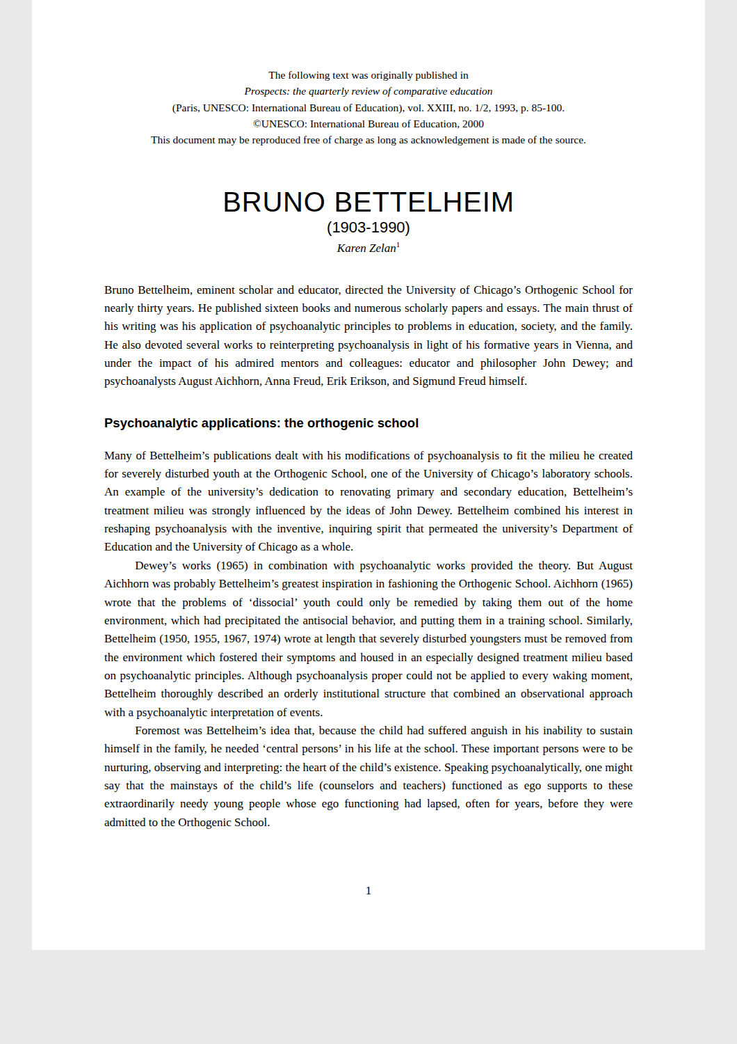The following text was originally published in
Prospects: the quarterly review of comparative education
(Paris, UNESCO: International Bureau of Education), vol. XXIII, no. 1/2, 1993, p. 85-100.
©UNESCO: International Bureau of Education, 2000
This document may be reproduced free of charge as long as acknowledgement is made of the source.
BRUNO BETTELHEIM
(1903-1990)
Karen Zelan1
Bruno Bettelheim, eminent scholar and educator, directed the University of Chicago’s Orthogenic School for nearly thirty years. He published sixteen books and numerous scholarly papers and essays. The main thrust of his writing was his application of psychoanalytic principles to problems in education, society, and the family. He also devoted several works to reinterpreting psychoanalysis in light of his formative years in Vienna, and under the impact of his admired mentors and colleagues: educator and philosopher John Dewey; and psychoanalysts August Aichhorn, Anna Freud, Erik Erikson, and Sigmund Freud himself.
Psychoanalytic applications: the orthogenic school
Many of Bettelheim’s publications dealt with his modifications of psychoanalysis to fit the milieu he created for severely disturbed youth at the Orthogenic School, one of the University of Chicago’s laboratory schools. An example of the university’s dedication to renovating primary and secondary education, Bettelheim’s treatment milieu was strongly influenced by the ideas of John Dewey. Bettelheim combined his interest in reshaping psychoanalysis with the inventive, inquiring spirit that permeated the university’s Department of Education and the University of Chicago as a whole.
Dewey’s works (1965) in combination with psychoanalytic works provided the theory. But August Aichhorn was probably Bettelheim’s greatest inspiration in fashioning the Orthogenic School. Aichhorn (1965) wrote that the problems of ‘dissocial’ youth could only be remedied by taking them out of the home environment, which had precipitated the antisocial behavior, and putting them in a training school. Similarly, Bettelheim (1950, 1955, 1967, 1974) wrote at length that severely disturbed youngsters must be removed from the environment which fostered their symptoms and housed in an especially designed treatment milieu based on psychoanalytic principles. Although psychoanalysis proper could not be applied to every waking moment, Bettelheim thoroughly described an orderly institutional structure that combined an observational approach with a psychoanalytic interpretation of events.
Foremost was Bettelheim’s idea that, because the child had suffered anguish in his inability to sustain himself in the family, he needed ‘central persons’ in his life at the school. These important persons were to be nurturing, observing and interpreting: the heart of the child’s existence. Speaking psychoanalytically, one might say that the mainstays of the child’s life (counselors and teachers) functioned as ego supports to these extraordinarily needy young people whose ego functioning had lapsed, often for years, before they were admitted to the Orthogenic School.
1